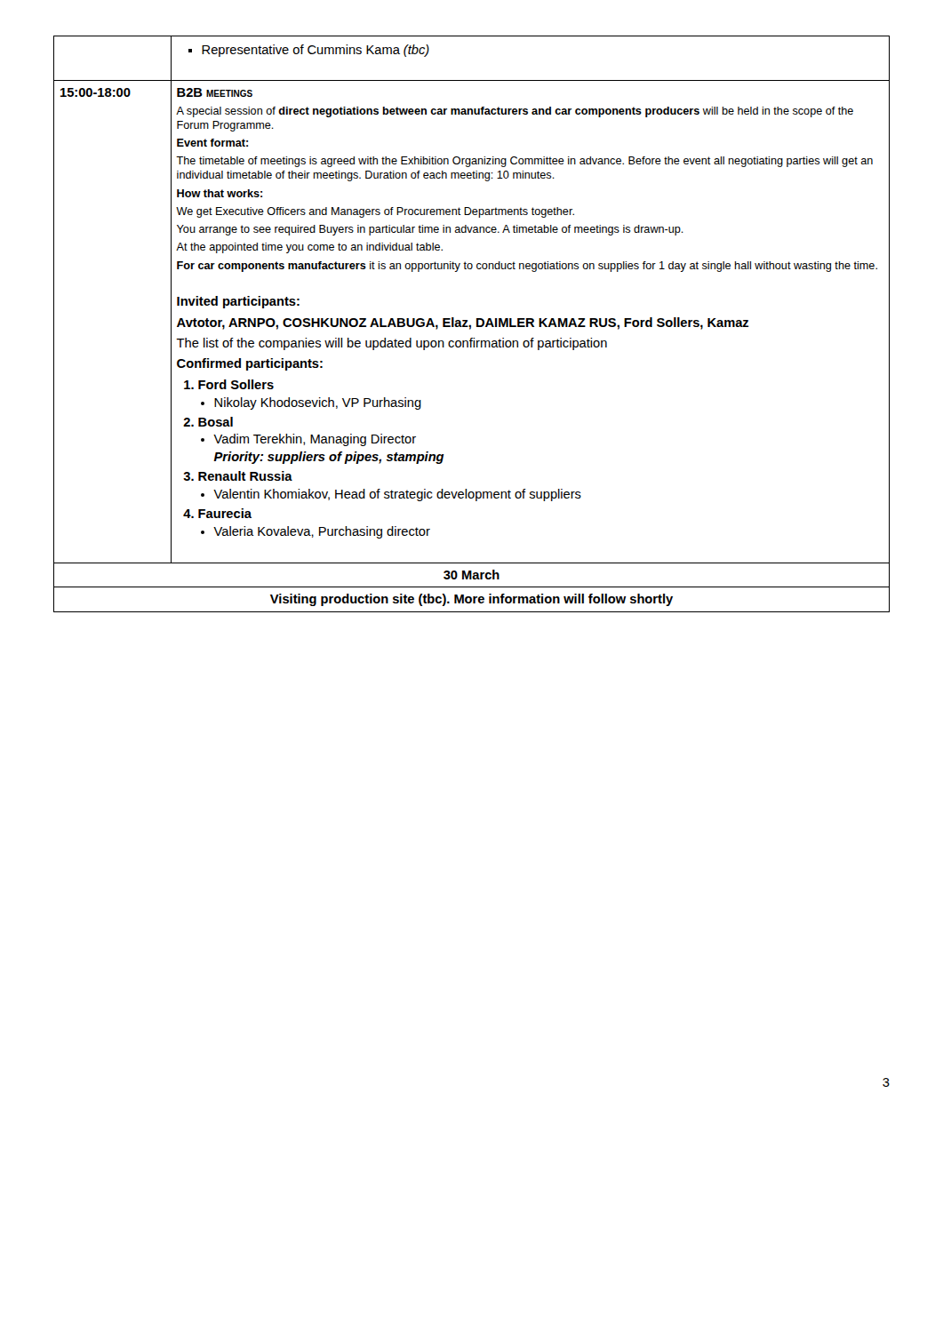| | Representative of Cummins Kama (tbc) |
| 15:00-18:00 | B2B meetings A special session of direct negotiations between car manufacturers and car components producers will be held in the scope of the Forum Programme. Event format: The timetable of meetings is agreed with the Exhibition Organizing Committee in advance. Before the event all negotiating parties will get an individual timetable of their meetings. Duration of each meeting: 10 minutes. How that works: We get Executive Officers and Managers of Procurement Departments together. You arrange to see required Buyers in particular time in advance. A timetable of meetings is drawn-up. At the appointed time you come to an individual table. For car components manufacturers it is an opportunity to conduct negotiations on supplies for 1 day at single hall without wasting the time. Invited participants: Avtotor, ARNPO, COSHKUNOZ ALABUGA, Elaz, DAIMLER KAMAZ RUS, Ford Sollers, Kamaz The list of the companies will be updated upon confirmation of participation Confirmed participants: Ford Sollers Nikolay Khodosevich, VP Purhasing Bosal Vadim Terekhin, Managing Director Priority: suppliers of pipes, stamping Renault Russia Valentin Khomiakov, Head of strategic development of suppliers Faurecia Valeria Kovaleva, Purchasing director |
| 30 March |
| Visiting production site (tbc). More information will follow shortly |
3